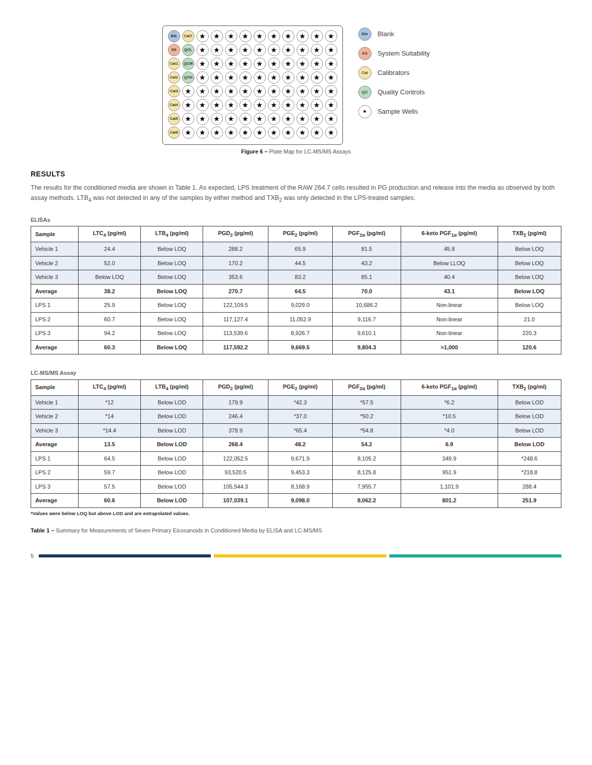Blk
Cal7
★
★
★
★
★
★
★
★
★
★
SS
QCL
★
★
★
★
★
★
★
★
★
★
Cal1
QCM
★
★
★
★
★
★
★
★
★
★
Cal2
QCH
★
★
★
★
★
★
★
★
★
★
Cal3
★
★
★
★
★
★
★
★
★
★
★
Cal4
★
★
★
★
★
★
★
★
★
★
★
Cal5
★
★
★
★
★
★
★
★
★
★
★
Cal6
★
★
★
★
★
★
★
★
★
★
★
Blk
Blank
SS
System Suitability
Cal
Calibrators
QC
Quality Controls
★
Sample Wells
Figure 6 – Plate Map for LC-MS/MS Assays
RESULTS
The results for the conditioned media are shown in Table 1. As expected, LPS treatment of the RAW 264.7 cells resulted in PG production and release into the media as observed by both assay methods. LTB4 was not detected in any of the samples by either method and TXB2 was only detected in the LPS-treated samples.
ELISAs
| Sample | LTC 4 (pg/ml) | LTB 4 (pg/ml) | PGD 2 (pg/ml) | PGE 2 (pg/ml) | PGF 2α (pg/ml) | 6-keto PGF 1α (pg/ml) | TXB 2 (pg/ml) |
| --- | --- | --- | --- | --- | --- | --- | --- |
| Vehicle 1 | 24.4 | Below LOQ | 288.2 | 65.9 | 81.5 | 45.8 | Below LOQ |
| Vehicle 2 | 52.0 | Below LOQ | 170.2 | 44.5 | 43.2 | Below LLOQ | Below LOQ |
| Vehicle 3 | Below LOQ | Below LOQ | 353.6 | 83.2 | 85.1 | 40.4 | Below LOQ |
| Average | 38.2 | Below LOQ | 270.7 | 64.5 | 70.0 | 43.1 | Below LOQ |
| LPS 1 | 25.9 | Below LOQ | 122,109.5 | 9,029.0 | 10,686.2 | Non-linear | Below LOQ |
| LPS 2 | 60.7 | Below LOQ | 117,127.4 | 11,052.9 | 9,116.7 | Non-linear | 21.0 |
| LPS 3 | 94.2 | Below LOQ | 113,539.6 | 8,926.7 | 9,610.1 | Non-linear | 220.3 |
| Average | 60.3 | Below LOQ | 117,592.2 | 9,669.5 | 9,804.3 | >1,000 | 120.6 |
LC-MS/MS Assay
| Sample | LTC 4 (pg/ml) | LTB 4 (pg/ml) | PGD 2 (pg/ml) | PGE 2 (pg/ml) | PGF 2α (pg/ml) | 6-keto PGF 1α (pg/ml) | TXB 2 (pg/ml) |
| --- | --- | --- | --- | --- | --- | --- | --- |
| Vehicle 1 | *12 | Below LOD | 179.9 | *42.3 | *57.5 | *6.2 | Below LOD |
| Vehicle 2 | *14 | Below LOD | 246.4 | *37.0 | *50.2 | *10.5 | Below LOD |
| Vehicle 3 | *14.4 | Below LOD | 378.9 | *65.4 | *54.8 | *4.0 | Below LOD |
| Average | 13.5 | Below LOD | 268.4 | 48.2 | 54.2 | 6.9 | Below LOD |
| LPS 1 | 64.5 | Below LOD | 122,052.5 | 9,671.9 | 8,105.2 | 349.9 | *248.6 |
| LPS 2 | 59.7 | Below LOD | 93,520.5 | 9,453.3 | 8,125.8 | 951.9 | *218.8 |
| LPS 3 | 57.5 | Below LOD | 105,544.3 | 8,168.9 | 7,955.7 | 1,101.9 | 288.4 |
| Average | 60.6 | Below LOD | 107,039.1 | 9,098.0 | 8,062.2 | 801.2 | 251.9 |
*Values were below LOQ but above LOD and are extrapolated values.
Table 1 – Summary for Measurements of Seven Primary Eicosanoids in Conditioned Media by ELISA and LC-MS/MS
5